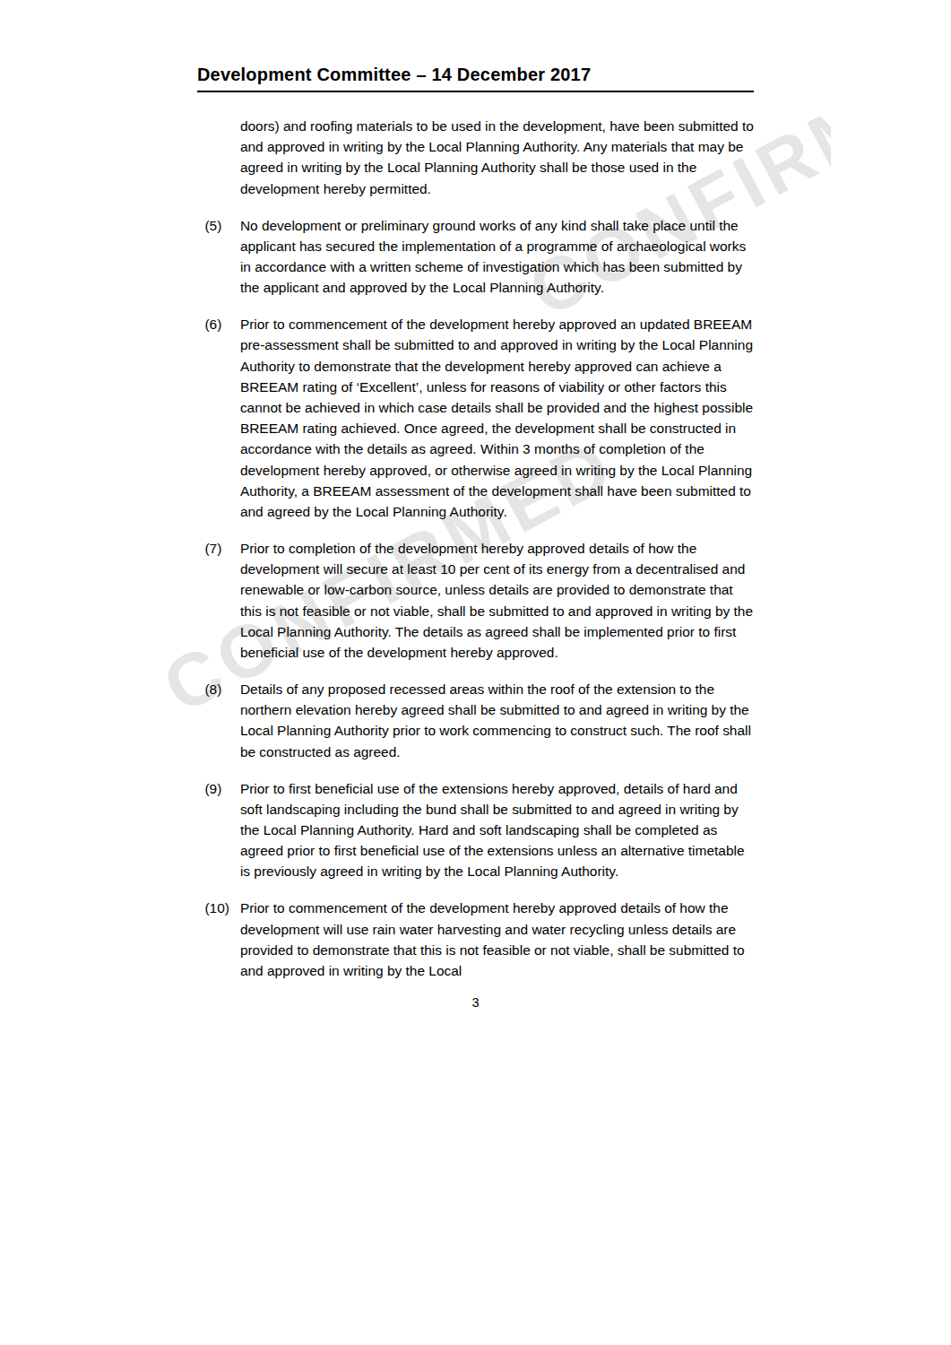CONFIRMED CONFIRMED
Development Committee – 14 December 2017
doors) and roofing materials to be used in the development, have been submitted to and approved in writing by the Local Planning Authority. Any materials that may be agreed in writing by the Local Planning Authority shall be those used in the development hereby permitted.
(5) No development or preliminary ground works of any kind shall take place until the applicant has secured the implementation of a programme of archaeological works in accordance with a written scheme of investigation which has been submitted by the applicant and approved by the Local Planning Authority.
(6) Prior to commencement of the development hereby approved an updated BREEAM pre-assessment shall be submitted to and approved in writing by the Local Planning Authority to demonstrate that the development hereby approved can achieve a BREEAM rating of ‘Excellent’, unless for reasons of viability or other factors this cannot be achieved in which case details shall be provided and the highest possible BREEAM rating achieved. Once agreed, the development shall be constructed in accordance with the details as agreed. Within 3 months of completion of the development hereby approved, or otherwise agreed in writing by the Local Planning Authority, a BREEAM assessment of the development shall have been submitted to and agreed by the Local Planning Authority.
(7) Prior to completion of the development hereby approved details of how the development will secure at least 10 per cent of its energy from a decentralised and renewable or low-carbon source, unless details are provided to demonstrate that this is not feasible or not viable, shall be submitted to and approved in writing by the Local Planning Authority. The details as agreed shall be implemented prior to first beneficial use of the development hereby approved.
(8) Details of any proposed recessed areas within the roof of the extension to the northern elevation hereby agreed shall be submitted to and agreed in writing by the Local Planning Authority prior to work commencing to construct such. The roof shall be constructed as agreed.
(9) Prior to first beneficial use of the extensions hereby approved, details of hard and soft landscaping including the bund shall be submitted to and agreed in writing by the Local Planning Authority. Hard and soft landscaping shall be completed as agreed prior to first beneficial use of the extensions unless an alternative timetable is previously agreed in writing by the Local Planning Authority.
(10) Prior to commencement of the development hereby approved details of how the development will use rain water harvesting and water recycling unless details are provided to demonstrate that this is not feasible or not viable, shall be submitted to and approved in writing by the Local
3